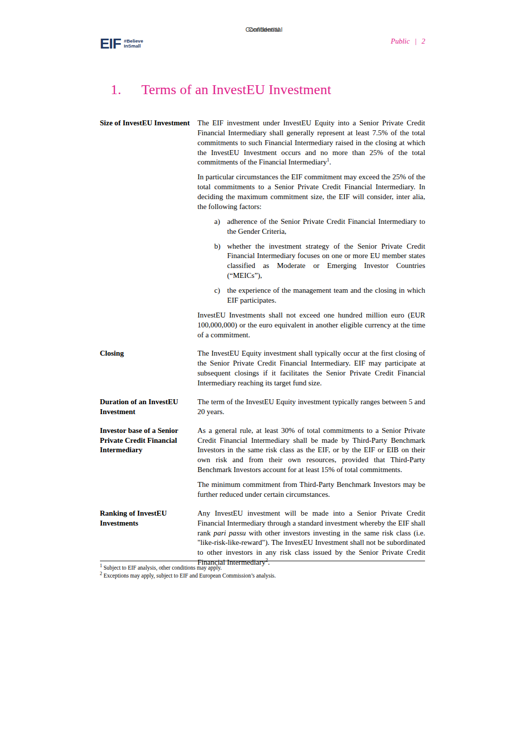Confidential Confidential
EIF #Believe
InSmall
Public|2
1. Terms of an InvestEU Investment
| Size of InvestEU Investment | The EIF investment under InvestEU Equity into a Senior Private Credit Financial Intermediary shall generally represent at least 7.5% of the total commitments to such Financial Intermediary raised in the closing at which the InvestEU Investment occurs and no more than 25% of the total commitments of the Financial Intermediary 1 . In particular circumstances the EIF commitment may exceed the 25% of the total commitments to a Senior Private Credit Financial Intermediary. In deciding the maximum commitment size, the EIF will consider, inter alia, the following factors: a) adherence of the Senior Private Credit Financial Intermediary to the Gender Criteria, b) whether the investment strategy of the Senior Private Credit Financial Intermediary focuses on one or more EU member states classified as Moderate or Emerging Investor Countries (“MEICs”), c) the experience of the management team and the closing in which EIF participates. InvestEU Investments shall not exceed one hundred million euro (EUR 100,000,000) or the euro equivalent in another eligible currency at the time of a commitment. |
| Closing | The InvestEU Equity investment shall typically occur at the first closing of the Senior Private Credit Financial Intermediary. EIF may participate at subsequent closings if it facilitates the Senior Private Credit Financial Intermediary reaching its target fund size. |
| Duration of an InvestEU Investment | The term of the InvestEU Equity investment typically ranges between 5 and 20 years. |
| Investor base of a Senior Private Credit Financial Intermediary | As a general rule, at least 30% of total commitments to a Senior Private Credit Financial Intermediary shall be made by Third-Party Benchmark Investors in the same risk class as the EIF, or by the EIF or EIB on their own risk and from their own resources, provided that Third-Party Benchmark Investors account for at least 15% of total commitments. The minimum commitment from Third-Party Benchmark Investors may be further reduced under certain circumstances. |
| Ranking of InvestEU Investments | Any InvestEU investment will be made into a Senior Private Credit Financial Intermediary through a standard investment whereby the EIF shall rank pari passu with other investors investing in the same risk class (i.e. "like-risk-like-reward"). The InvestEU Investment shall not be subordinated to other investors in any risk class issued by the Senior Private Credit Financial Intermediary 2 . |
1 Subject to EIF analysis, other conditions may apply.
2 Exceptions may apply, subject to EIF and European Commission’s analysis.